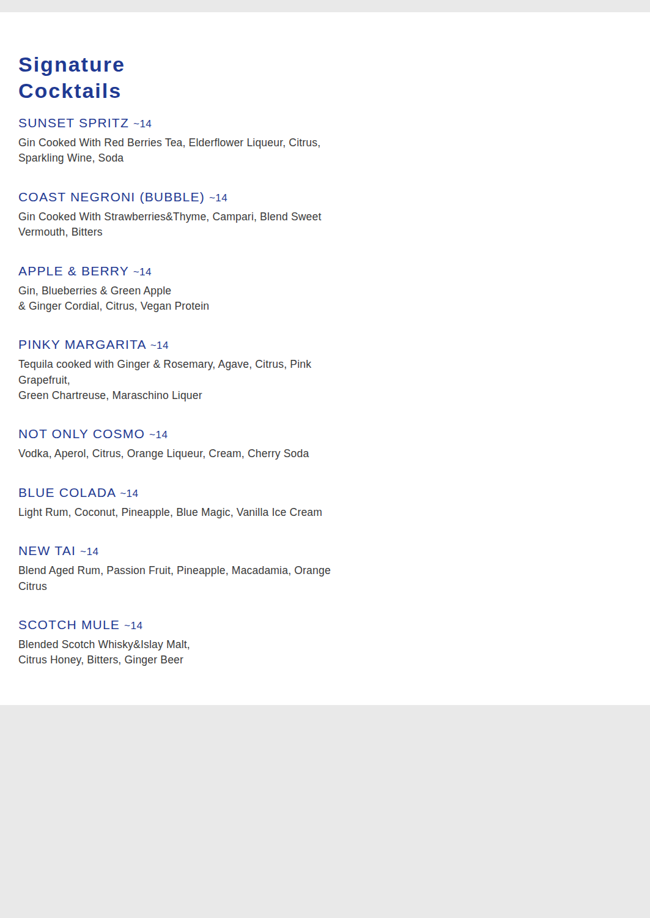Signature
Cocktails
SUNSET SPRITZ ~14
Gin Cooked With Red Berries Tea, Elderflower Liqueur, Citrus, Sparkling Wine, Soda
COAST NEGRONI (BUBBLE) ~14
Gin Cooked With Strawberries&Thyme, Campari, Blend Sweet Vermouth, Bitters
APPLE & BERRY ~14
Gin, Blueberries & Green Apple
& Ginger Cordial, Citrus, Vegan Protein
PINKY MARGARITA ~14
Tequila cooked with Ginger & Rosemary, Agave, Citrus, Pink Grapefruit,
Green Chartreuse, Maraschino Liquer
NOT ONLY COSMO ~14
Vodka, Aperol, Citrus, Orange Liqueur, Cream, Cherry Soda
BLUE COLADA ~14
Light Rum, Coconut, Pineapple, Blue Magic, Vanilla Ice Cream
NEW TAI ~14
Blend Aged Rum, Passion Fruit, Pineapple, Macadamia, Orange Citrus
SCOTCH MULE ~14
Blended Scotch Whisky&Islay Malt,
Citrus Honey, Bitters, Ginger Beer